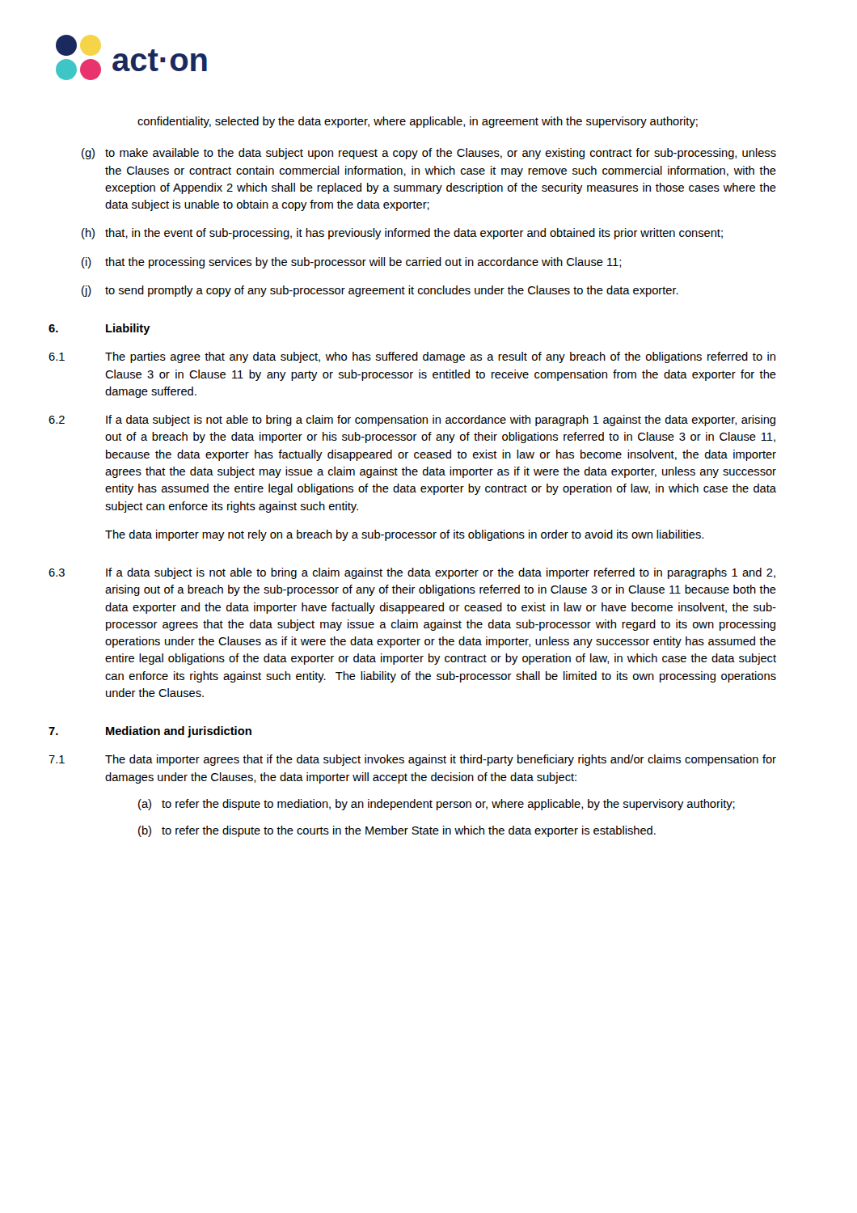act·on
confidentiality, selected by the data exporter, where applicable, in agreement with the supervisory authority;
(g) to make available to the data subject upon request a copy of the Clauses, or any existing contract for sub-processing, unless the Clauses or contract contain commercial information, in which case it may remove such commercial information, with the exception of Appendix 2 which shall be replaced by a summary description of the security measures in those cases where the data subject is unable to obtain a copy from the data exporter;
(h) that, in the event of sub-processing, it has previously informed the data exporter and obtained its prior written consent;
(i) that the processing services by the sub-processor will be carried out in accordance with Clause 11;
(j) to send promptly a copy of any sub-processor agreement it concludes under the Clauses to the data exporter.
6. Liability
6.1 The parties agree that any data subject, who has suffered damage as a result of any breach of the obligations referred to in Clause 3 or in Clause 11 by any party or sub-processor is entitled to receive compensation from the data exporter for the damage suffered.
6.2
If a data subject is not able to bring a claim for compensation in accordance with paragraph 1 against the data exporter, arising out of a breach by the data importer or his sub-processor of any of their obligations referred to in Clause 3 or in Clause 11, because the data exporter has factually disappeared or ceased to exist in law or has become insolvent, the data importer agrees that the data subject may issue a claim against the data importer as if it were the data exporter, unless any successor entity has assumed the entire legal obligations of the data exporter by contract or by operation of law, in which case the data subject can enforce its rights against such entity.
The data importer may not rely on a breach by a sub-processor of its obligations in order to avoid its own liabilities.
6.3 If a data subject is not able to bring a claim against the data exporter or the data importer referred to in paragraphs 1 and 2, arising out of a breach by the sub-processor of any of their obligations referred to in Clause 3 or in Clause 11 because both the data exporter and the data importer have factually disappeared or ceased to exist in law or have become insolvent, the sub-processor agrees that the data subject may issue a claim against the data sub-processor with regard to its own processing operations under the Clauses as if it were the data exporter or the data importer, unless any successor entity has assumed the entire legal obligations of the data exporter or data importer by contract or by operation of law, in which case the data subject can enforce its rights against such entity. The liability of the sub-processor shall be limited to its own processing operations under the Clauses.
7. Mediation and jurisdiction
7.1
The data importer agrees that if the data subject invokes against it third-party beneficiary rights and/or claims compensation for damages under the Clauses, the data importer will accept the decision of the data subject:
(a) to refer the dispute to mediation, by an independent person or, where applicable, by the supervisory authority;
(b) to refer the dispute to the courts in the Member State in which the data exporter is established.